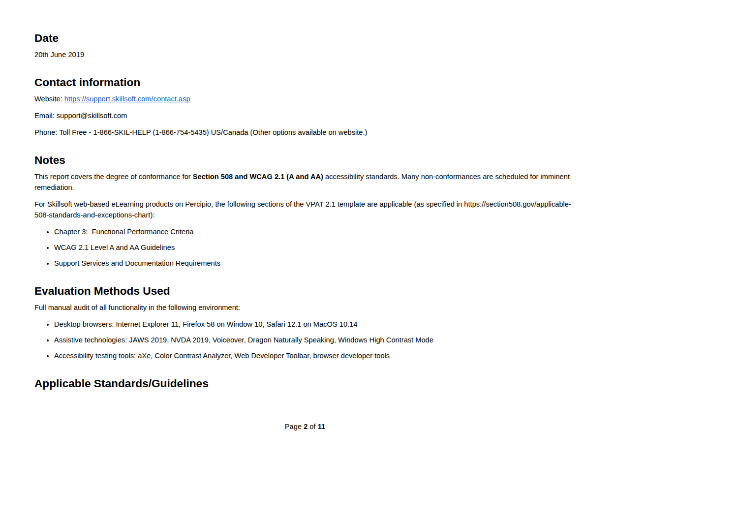Date
20th June 2019
Contact information
Website: https://support.skillsoft.com/contact.asp
Email: support@skillsoft.com
Phone: Toll Free - 1-866-SKIL-HELP (1-866-754-5435) US/Canada (Other options available on website.)
Notes
This report covers the degree of conformance for Section 508 and WCAG 2.1 (A and AA) accessibility standards. Many non-conformances are scheduled for imminent remediation.
For Skillsoft web-based eLearning products on Percipio, the following sections of the VPAT 2.1 template are applicable (as specified in https://section508.gov/applicable-508-standards-and-exceptions-chart):
Chapter 3: Functional Performance Criteria
WCAG 2.1 Level A and AA Guidelines
Support Services and Documentation Requirements
Evaluation Methods Used
Full manual audit of all functionality in the following environment:
Desktop browsers: Internet Explorer 11, Firefox 58 on Window 10, Safari 12.1 on MacOS 10.14
Assistive technologies: JAWS 2019, NVDA 2019, Voiceover, Dragon Naturally Speaking, Windows High Contrast Mode
Accessibility testing tools: aXe, Color Contrast Analyzer, Web Developer Toolbar, browser developer tools
Applicable Standards/Guidelines
Page 2 of 11